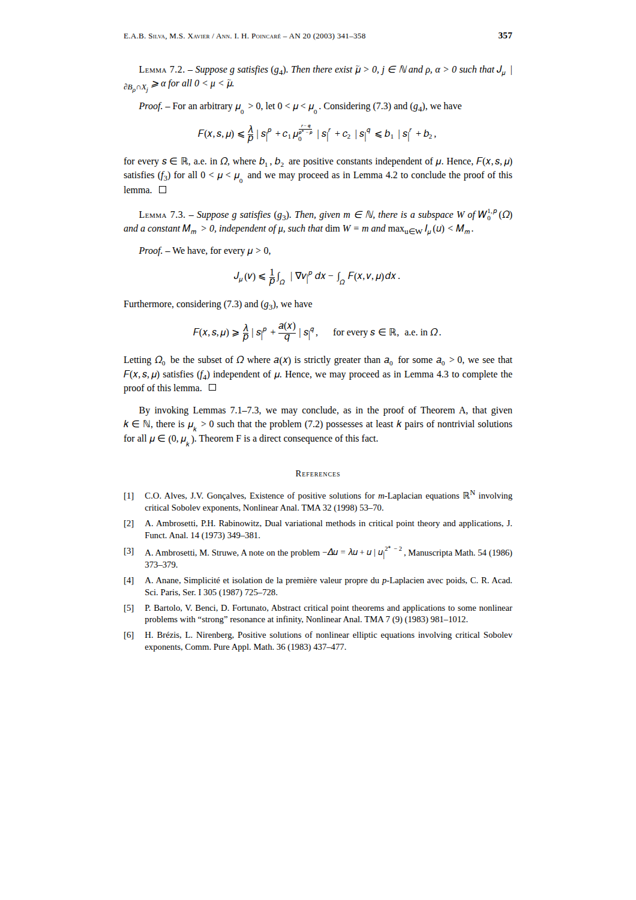E.A.B. Silva, M.S. Xavier / Ann. I. H. Poincaré – AN 20 (2003) 341–358 357
Lemma 7.2. – Suppose g satisfies (g4). Then there exist μ~ > 0, j ∈ ℕ and ρ, α > 0 such that Jμ |∂Bρ∩Xj ⩾ α for all 0 < μ < μ~.
Proof. – For an arbitrary μ0 > 0, let 0 < μ < μ0. Considering (7.3) and (g4), we have
F(x,s,μ) ⩽ λp |s|p + c1 μ0r−qp∗−p |s|r + c2 |s|q ⩽ b1 |s|r + b2 ,
for every s∈ℝ, a.e. in Ω, where b1, b2 are positive constants independent of μ. Hence, F(x,s,μ) satisfies (f3) for all 0 < μ < μ0 and we may proceed as in Lemma 4.2 to conclude the proof of this lemma.
Lemma 7.3. – Suppose g satisfies (g3). Then, given m ∈ ℕ, there is a subspace W of W01,p(Ω) and a constant Mm > 0, independent of μ, such that dim W = m and maxu∈W Iμ(u) < Mm.
Proof. – We have, for every μ>0,
Jμ(v) ⩽ 1p ∫Ω |∇v|p dx − ∫Ω F(x,v,μ) dx .
Furthermore, considering (7.3) and (g3), we have
F(x,s,μ) ⩾ λp |s|p + a(x)q |s|q , for every s∈ℝ, a.e. in Ω.
Letting Ω0 be the subset of Ω where a(x) is strictly greater than a0 for some a0>0, we see that F(x,s,μ) satisfies (f4) independent of μ. Hence, we may proceed as in Lemma 4.3 to complete the proof of this lemma.
By invoking Lemmas 7.1–7.3, we may conclude, as in the proof of Theorem A, that given k∈ℕ, there is μk>0 such that the problem (7.2) possesses at least k pairs of nontrivial solutions for all μ∈(0,μk). Theorem F is a direct consequence of this fact.
References
[1] C.O. Alves, J.V. Gonçalves, Existence of positive solutions for m-Laplacian equations ℝN involving critical Sobolev exponents, Nonlinear Anal. TMA 32 (1998) 53–70.
[2] A. Ambrosetti, P.H. Rabinowitz, Dual variational methods in critical point theory and applications, J. Funct. Anal. 14 (1973) 349–381.
[3] A. Ambrosetti, M. Struwe, A note on the problem −Δu=λu+u|u|2∗−2, Manuscripta Math. 54 (1986) 373–379.
[4] A. Anane, Simplicité et isolation de la première valeur propre du p-Laplacien avec poids, C. R. Acad. Sci. Paris, Ser. I 305 (1987) 725–728.
[5] P. Bartolo, V. Benci, D. Fortunato, Abstract critical point theorems and applications to some nonlinear problems with “strong” resonance at infinity, Nonlinear Anal. TMA 7 (9) (1983) 981–1012.
[6] H. Brézis, L. Nirenberg, Positive solutions of nonlinear elliptic equations involving critical Sobolev exponents, Comm. Pure Appl. Math. 36 (1983) 437–477.